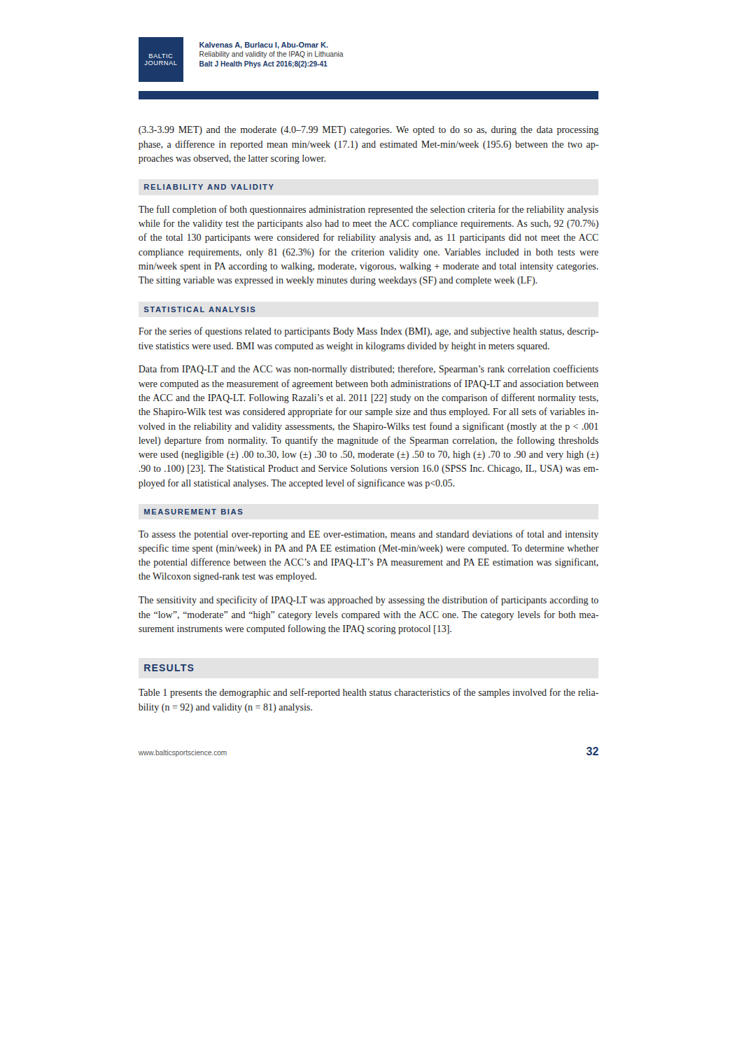BALTIC
JOURNAL
Kalvenas A, Burlacu I, Abu-Omar K.
Reliability and validity of the IPAQ in Lithuania
Balt J Health Phys Act 2016;8(2):29-41
(3.3-3.99 MET) and the moderate (4.0–7.99 MET) categories. We opted to do so as, during the data processing phase, a difference in reported mean min/week (17.1) and estimated Met-min/week (195.6) between the two approaches was observed, the latter scoring lower.
Reliability and validity
The full completion of both questionnaires administration represented the selection criteria for the reliability analysis while for the validity test the participants also had to meet the ACC compliance requirements. As such, 92 (70.7%) of the total 130 participants were considered for reliability analysis and, as 11 participants did not meet the ACC compliance requirements, only 81 (62.3%) for the criterion validity one. Variables included in both tests were min/week spent in PA according to walking, moderate, vigorous, walking + moderate and total intensity categories. The sitting variable was expressed in weekly minutes during weekdays (SF) and complete week (LF).
Statistical analysis
For the series of questions related to participants Body Mass Index (BMI), age, and subjective health status, descriptive statistics were used. BMI was computed as weight in kilograms divided by height in meters squared.
Data from IPAQ-LT and the ACC was non-normally distributed; therefore, Spearman’s rank correlation coefficients were computed as the measurement of agreement between both administrations of IPAQ-LT and association between the ACC and the IPAQ-LT. Following Razali’s et al. 2011 [22] study on the comparison of different normality tests, the Shapiro-Wilk test was considered appropriate for our sample size and thus employed. For all sets of variables involved in the reliability and validity assessments, the Shapiro-Wilks test found a significant (mostly at the p < .001 level) departure from normality. To quantify the magnitude of the Spearman correlation, the following thresholds were used (negligible (±) .00 to.30, low (±) .30 to .50, moderate (±) .50 to 70, high (±) .70 to .90 and very high (±) .90 to .100) [23]. The Statistical Product and Service Solutions version 16.0 (SPSS Inc. Chicago, IL, USA) was employed for all statistical analyses. The accepted level of significance was p<0.05.
Measurement bias
To assess the potential over-reporting and EE over-estimation, means and standard deviations of total and intensity specific time spent (min/week) in PA and PA EE estimation (Met-min/week) were computed. To determine whether the potential difference between the ACC’s and IPAQ-LT’s PA measurement and PA EE estimation was significant, the Wilcoxon signed-rank test was employed.
The sensitivity and specificity of IPAQ-LT was approached by assessing the distribution of participants according to the “low”, “moderate” and “high” category levels compared with the ACC one. The category levels for both measurement instruments were computed following the IPAQ scoring protocol [13].
Results
Table 1 presents the demographic and self-reported health status characteristics of the samples involved for the reliability (n = 92) and validity (n = 81) analysis.
www.balticsportscience.com
32